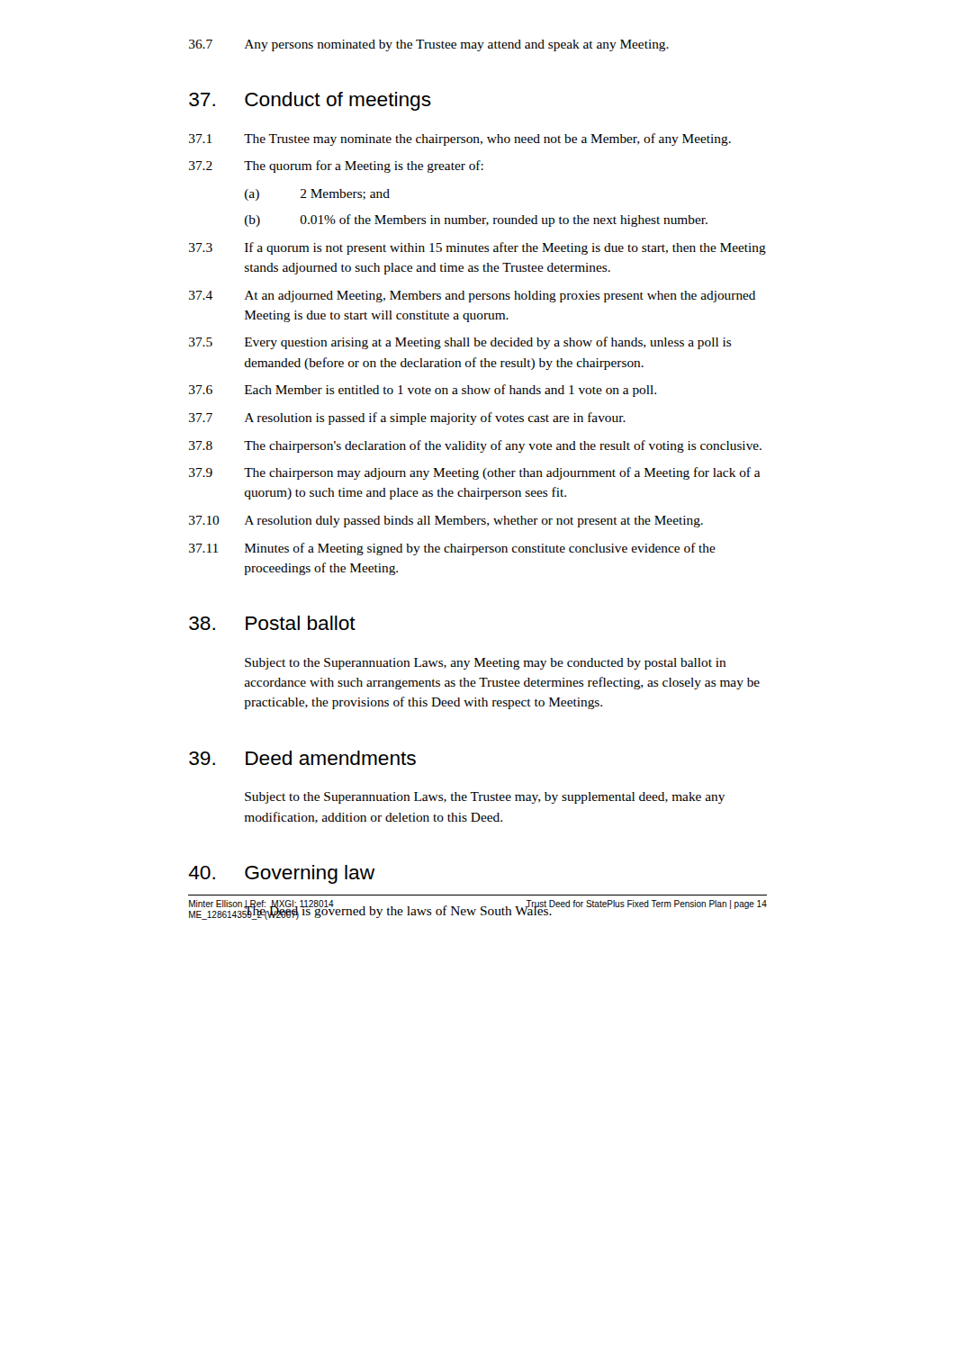36.7
Any persons nominated by the Trustee may attend and speak at any Meeting.
37. Conduct of meetings
37.1
The Trustee may nominate the chairperson, who need not be a Member, of any Meeting.
37.2
The quorum for a Meeting is the greater of:
(a)
2 Members; and
(b)
0.01% of the Members in number, rounded up to the next highest number.
37.3
If a quorum is not present within 15 minutes after the Meeting is due to start, then the Meeting stands adjourned to such place and time as the Trustee determines.
37.4
At an adjourned Meeting, Members and persons holding proxies present when the adjourned Meeting is due to start will constitute a quorum.
37.5
Every question arising at a Meeting shall be decided by a show of hands, unless a poll is demanded (before or on the declaration of the result) by the chairperson.
37.6
Each Member is entitled to 1 vote on a show of hands and 1 vote on a poll.
37.7
A resolution is passed if a simple majority of votes cast are in favour.
37.8
The chairperson's declaration of the validity of any vote and the result of voting is conclusive.
37.9
The chairperson may adjourn any Meeting (other than adjournment of a Meeting for lack of a quorum) to such time and place as the chairperson sees fit.
37.10
A resolution duly passed binds all Members, whether or not present at the Meeting.
37.11
Minutes of a Meeting signed by the chairperson constitute conclusive evidence of the proceedings of the Meeting.
38. Postal ballot
Subject to the Superannuation Laws, any Meeting may be conducted by postal ballot in accordance with such arrangements as the Trustee determines reflecting, as closely as may be practicable, the provisions of this Deed with respect to Meetings.
39. Deed amendments
Subject to the Superannuation Laws, the Trustee may, by supplemental deed, make any modification, addition or deletion to this Deed.
40. Governing law
The Deed is governed by the laws of New South Wales.
Minter Ellison | Ref: MXGI: 1128014
ME_128614359_2 (W2007)
Trust Deed for StatePlus Fixed Term Pension Plan | page 14